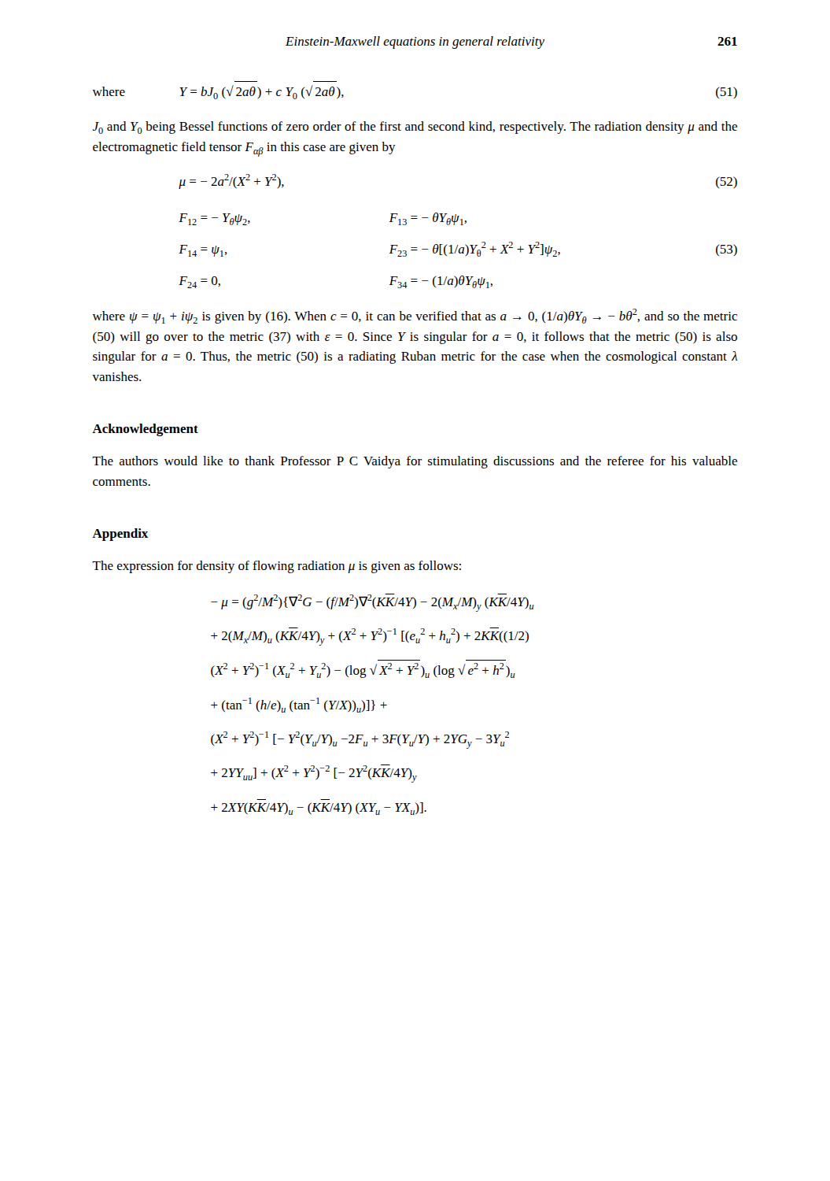Einstein-Maxwell equations in general relativity 261
where Y = bJ0 ( 2aθ) + c Y0 ( 2aθ), (51)
J0 and Y0 being Bessel functions of zero order of the first and second kind, respectively. The radiation density μ and the electromagnetic field tensor Fαβ in this case are given by
μ = − 2a2/(X2 + Y2), (52)
F12 = − Yθψ2, F13 = − θYθψ1,
F14 = ψ1, F23 = − θ[(1/a)Yθ2 + X2 + Y2]ψ2, (53)
F24 = 0, F34 = − (1/a)θYθψ1,
where ψ = ψ1 + iψ2 is given by (16). When c = 0, it can be verified that as a → 0, (1/a)θYθ → − bθ2, and so the metric (50) will go over to the metric (37) with ε = 0. Since Y is singular for a = 0, it follows that the metric (50) is also singular for a = 0. Thus, the metric (50) is a radiating Ruban metric for the case when the cosmological constant λ vanishes.
Acknowledgement
The authors would like to thank Professor P C Vaidya for stimulating discussions and the referee for his valuable comments.
Appendix
The expression for density of flowing radiation μ is given as follows:
− μ = (g2/M2){∇2G − (f/M2)∇2(KK/4Y) − 2(Mx/M)y (KK/4Y)u
+ 2(Mx/M)u (KK/4Y)y + (X2 + Y2)−1 [(eu2 + hu2) + 2KK((1/2)
(X2 + Y2)−1 (Xu2 + Yu2) − (log X2 + Y2)u (log e2 + h2)u
+ (tan−1 (h/e)u (tan−1 (Y/X))u)]} +
(X2 + Y2)−1 [− Y2(Yu/Y)u −2Fu + 3F(Yu/Y) + 2YGy − 3Yu2
+ 2YYuu] + (X2 + Y2)−2 [− 2Y2(KK/4Y)y
+ 2XY(KK/4Y)u − (KK/4Y) (XYu − YXu)].